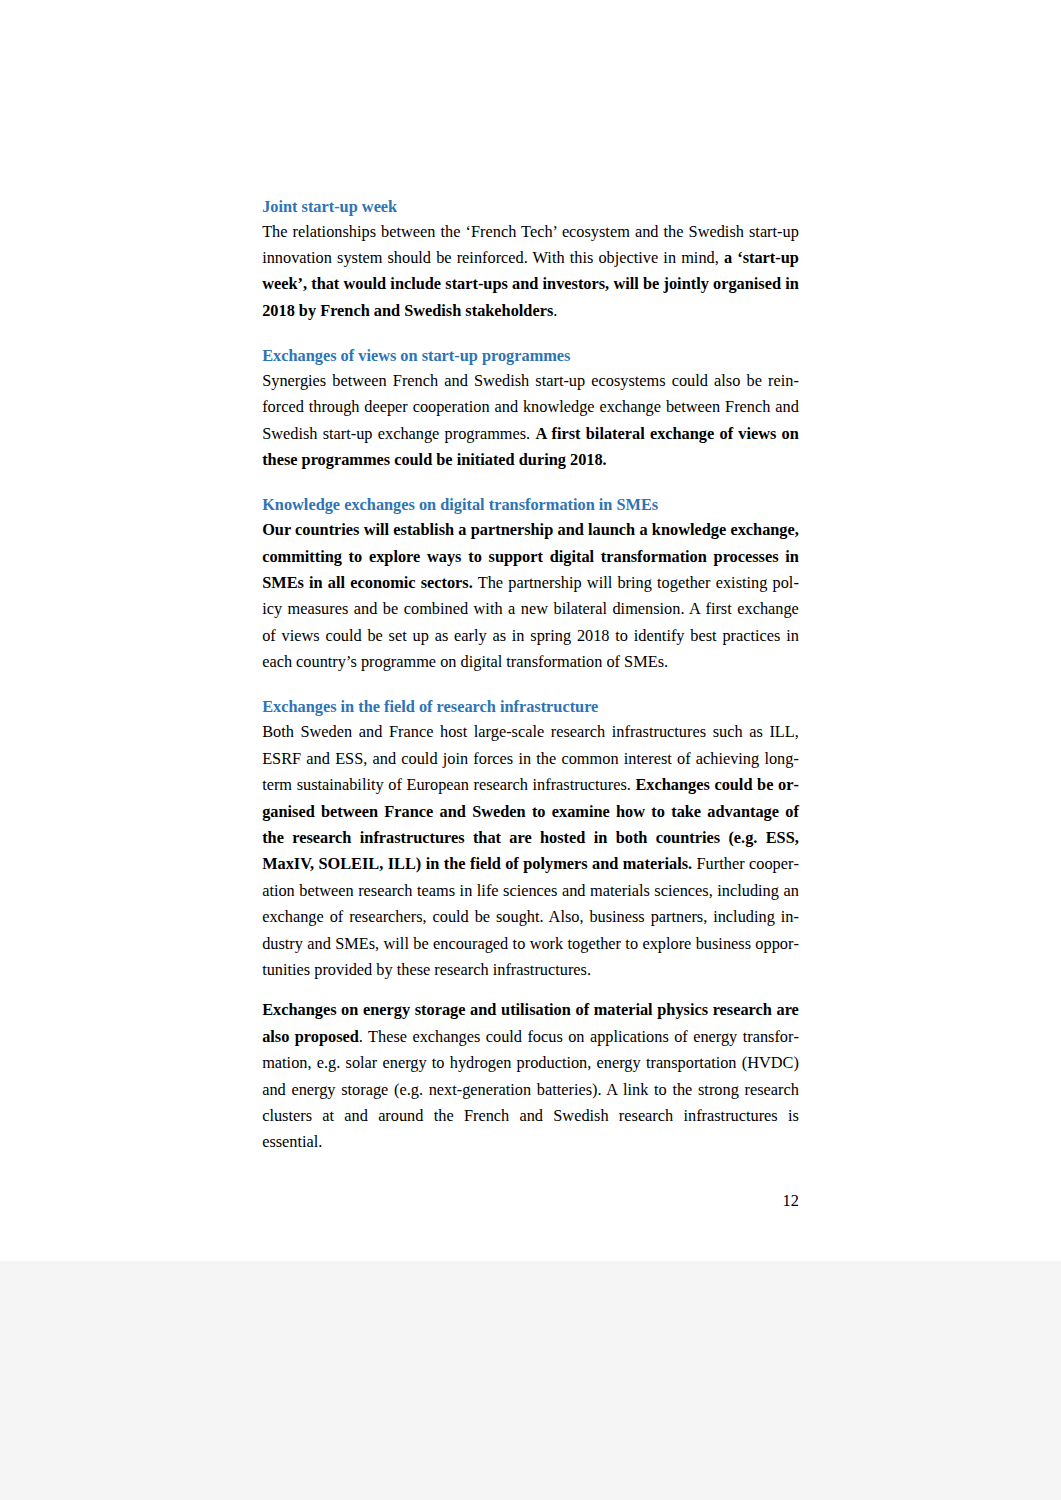Joint start-up week
The relationships between the ‘French Tech’ ecosystem and the Swedish start-up innovation system should be reinforced. With this objective in mind, a ‘start-up week’, that would include start-ups and investors, will be jointly organised in 2018 by French and Swedish stakeholders.
Exchanges of views on start-up programmes
Synergies between French and Swedish start-up ecosystems could also be reinforced through deeper cooperation and knowledge exchange between French and Swedish start-up exchange programmes. A first bilateral exchange of views on these programmes could be initiated during 2018.
Knowledge exchanges on digital transformation in SMEs
Our countries will establish a partnership and launch a knowledge exchange, committing to explore ways to support digital transformation processes in SMEs in all economic sectors. The partnership will bring together existing policy measures and be combined with a new bilateral dimension. A first exchange of views could be set up as early as in spring 2018 to identify best practices in each country’s programme on digital transformation of SMEs.
Exchanges in the field of research infrastructure
Both Sweden and France host large-scale research infrastructures such as ILL, ESRF and ESS, and could join forces in the common interest of achieving long-term sustainability of European research infrastructures. Exchanges could be organised between France and Sweden to examine how to take advantage of the research infrastructures that are hosted in both countries (e.g. ESS, MaxIV, SOLEIL, ILL) in the field of polymers and materials. Further cooperation between research teams in life sciences and materials sciences, including an exchange of researchers, could be sought. Also, business partners, including industry and SMEs, will be encouraged to work together to explore business opportunities provided by these research infrastructures.
Exchanges on energy storage and utilisation of material physics research are also proposed. These exchanges could focus on applications of energy transformation, e.g. solar energy to hydrogen production, energy transportation (HVDC) and energy storage (e.g. next-generation batteries). A link to the strong research clusters at and around the French and Swedish research infrastructures is essential.
12